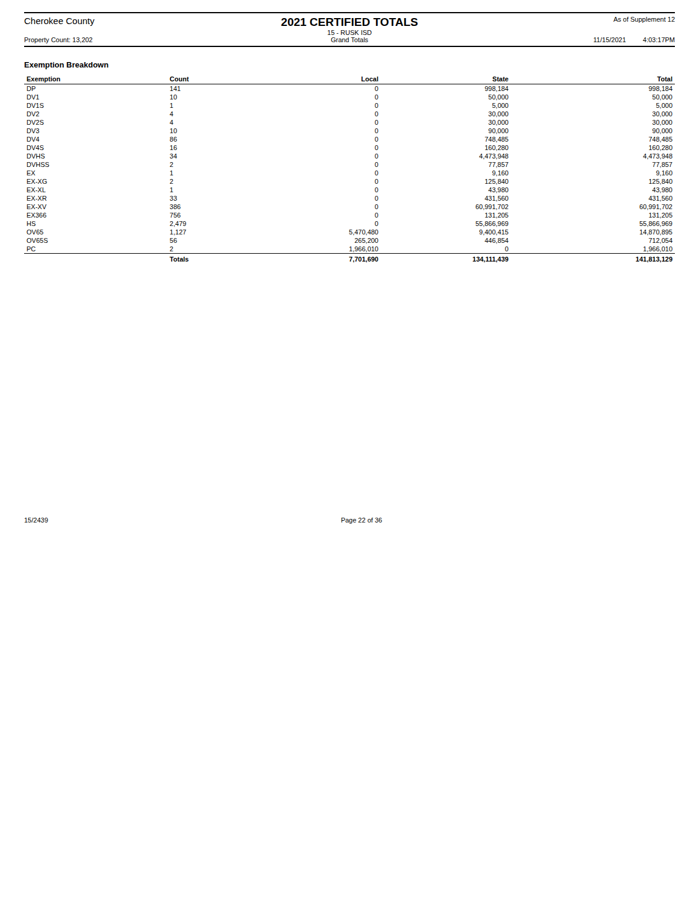| Cherokee County | 2021 CERTIFIED TOTALS | As of Supplement 12 |
| | 15 - RUSK ISD | |
| Property Count: 13,202 | Grand Totals | 11/15/2021 4:03:17PM |
Exemption Breakdown
| Exemption | Count | Local | State | Total |
| --- | --- | --- | --- | --- |
| DP | 141 | 0 | 998,184 | 998,184 |
| DV1 | 10 | 0 | 50,000 | 50,000 |
| DV1S | 1 | 0 | 5,000 | 5,000 |
| DV2 | 4 | 0 | 30,000 | 30,000 |
| DV2S | 4 | 0 | 30,000 | 30,000 |
| DV3 | 10 | 0 | 90,000 | 90,000 |
| DV4 | 86 | 0 | 748,485 | 748,485 |
| DV4S | 16 | 0 | 160,280 | 160,280 |
| DVHS | 34 | 0 | 4,473,948 | 4,473,948 |
| DVHSS | 2 | 0 | 77,857 | 77,857 |
| EX | 1 | 0 | 9,160 | 9,160 |
| EX-XG | 2 | 0 | 125,840 | 125,840 |
| EX-XL | 1 | 0 | 43,980 | 43,980 |
| EX-XR | 33 | 0 | 431,560 | 431,560 |
| EX-XV | 386 | 0 | 60,991,702 | 60,991,702 |
| EX366 | 756 | 0 | 131,205 | 131,205 |
| HS | 2,479 | 0 | 55,866,969 | 55,866,969 |
| OV65 | 1,127 | 5,470,480 | 9,400,415 | 14,870,895 |
| OV65S | 56 | 265,200 | 446,854 | 712,054 |
| PC | 2 | 1,966,010 | 0 | 1,966,010 |
| | Totals | 7,701,690 | 134,111,439 | 141,813,129 |
15/2439
Page 22 of 36